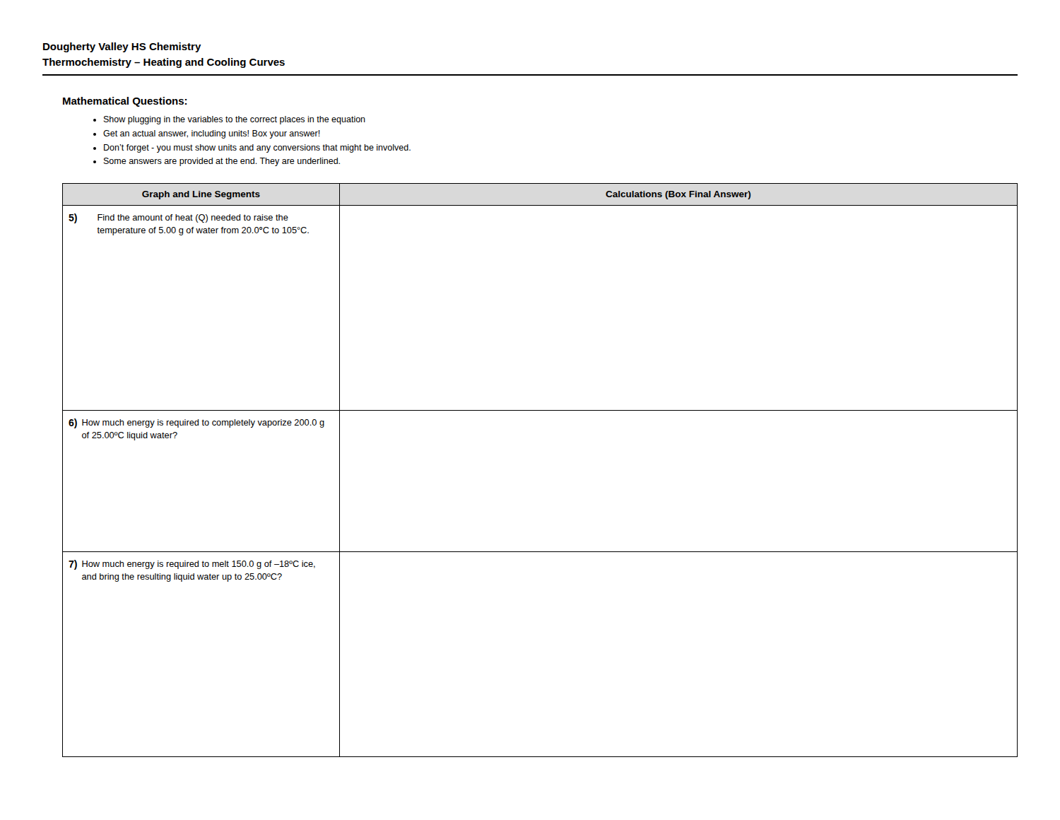Dougherty Valley HS Chemistry
Thermochemistry – Heating and Cooling Curves
Mathematical Questions:
Show plugging in the variables to the correct places in the equation
Get an actual answer, including units! Box your answer!
Don’t forget - you must show units and any conversions that might be involved.
Some answers are provided at the end. They are underlined.
| Graph and Line Segments | Calculations (Box Final Answer) |
| --- | --- |
| 5) Find the amount of heat (Q) needed to raise the temperature of 5.00 g of water from 20.0 ° C to 105°C. | |
| 6) How much energy is required to completely vaporize 200.0 g of 25.00ºC liquid water? | |
| 7) How much energy is required to melt 150.0 g of –18ºC ice, and bring the resulting liquid water up to 25.00ºC? | |